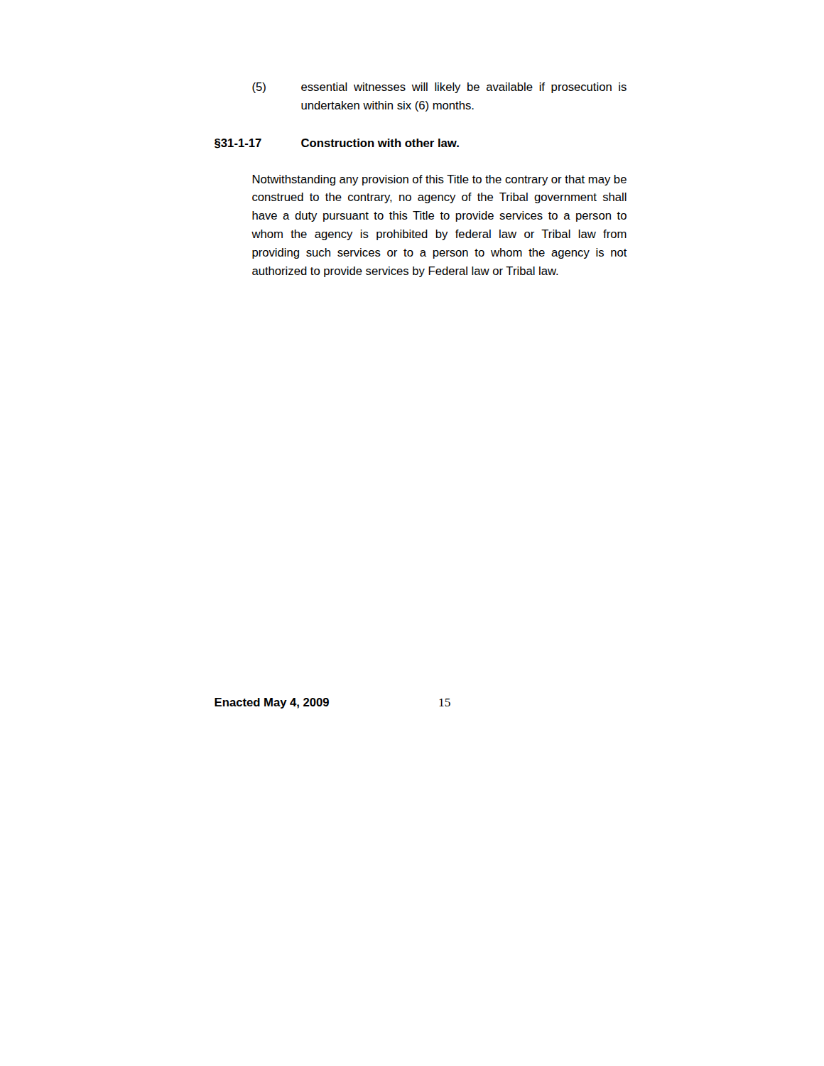(5)
essential witnesses will likely be available if prosecution is undertaken within six (6) months.
§31-1-17
Construction with other law.
Notwithstanding any provision of this Title to the contrary or that may be construed to the contrary, no agency of the Tribal government shall have a duty pursuant to this Title to provide services to a person to whom the agency is prohibited by federal law or Tribal law from providing such services or to a person to whom the agency is not authorized to provide services by Federal law or Tribal law.
Enacted May 4, 2009 15